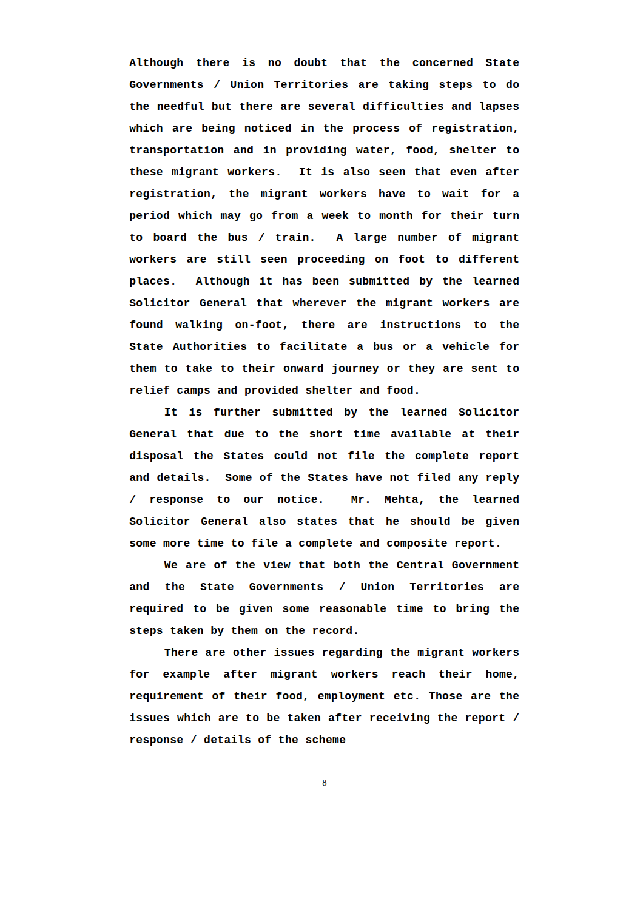Although there is no doubt that the concerned State Governments / Union Territories are taking steps to do the needful but there are several difficulties and lapses which are being noticed in the process of registration, transportation and in providing water, food, shelter to these migrant workers. It is also seen that even after registration, the migrant workers have to wait for a period which may go from a week to month for their turn to board the bus / train. A large number of migrant workers are still seen proceeding on foot to different places. Although it has been submitted by the learned Solicitor General that wherever the migrant workers are found walking on-foot, there are instructions to the State Authorities to facilitate a bus or a vehicle for them to take to their onward journey or they are sent to relief camps and provided shelter and food.
It is further submitted by the learned Solicitor General that due to the short time available at their disposal the States could not file the complete report and details. Some of the States have not filed any reply / response to our notice. Mr. Mehta, the learned Solicitor General also states that he should be given some more time to file a complete and composite report.
We are of the view that both the Central Government and the State Governments / Union Territories are required to be given some reasonable time to bring the steps taken by them on the record.
There are other issues regarding the migrant workers for example after migrant workers reach their home, requirement of their food, employment etc. Those are the issues which are to be taken after receiving the report / response / details of the scheme
8